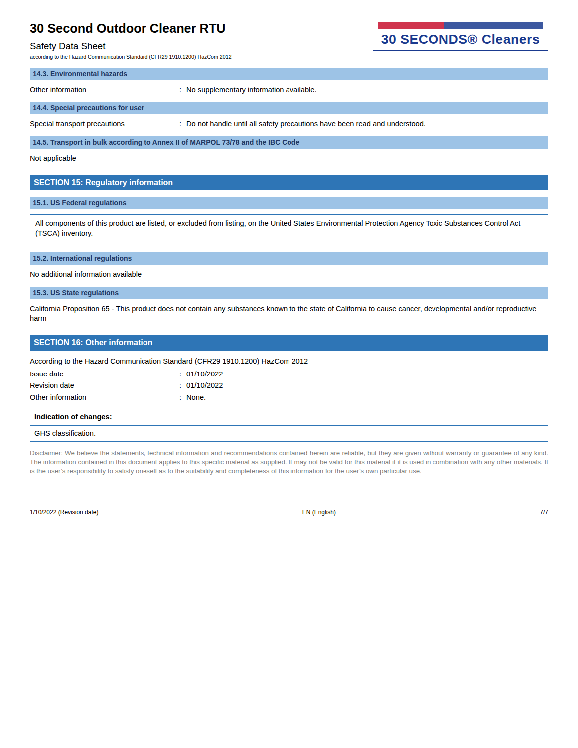30 Second Outdoor Cleaner RTU
Safety Data Sheet
according to the Hazard Communication Standard (CFR29 1910.1200) HazCom 2012
30 SECONDS® Cleaners
14.3. Environmental hazards
Other information
:
No supplementary information available.
14.4. Special precautions for user
Special transport precautions
:
Do not handle until all safety precautions have been read and understood.
14.5. Transport in bulk according to Annex II of MARPOL 73/78 and the IBC Code
Not applicable
SECTION 15: Regulatory information
15.1. US Federal regulations
All components of this product are listed, or excluded from listing, on the United States Environmental Protection Agency Toxic Substances Control Act (TSCA) inventory.
15.2. International regulations
No additional information available
15.3. US State regulations
California Proposition 65 - This product does not contain any substances known to the state of California to cause cancer, developmental and/or reproductive harm
SECTION 16: Other information
According to the Hazard Communication Standard (CFR29 1910.1200) HazCom 2012
Issue date
:
01/10/2022
Revision date
:
01/10/2022
Other information
:
None.
| Indication of changes: |
| --- |
| GHS classification. |
Disclaimer: We believe the statements, technical information and recommendations contained herein are reliable, but they are given without warranty or guarantee of any kind. The information contained in this document applies to this specific material as supplied. It may not be valid for this material if it is used in combination with any other materials. It is the user’s responsibility to satisfy oneself as to the suitability and completeness of this information for the user’s own particular use.
1/10/2022 (Revision date)
EN (English)
7/7